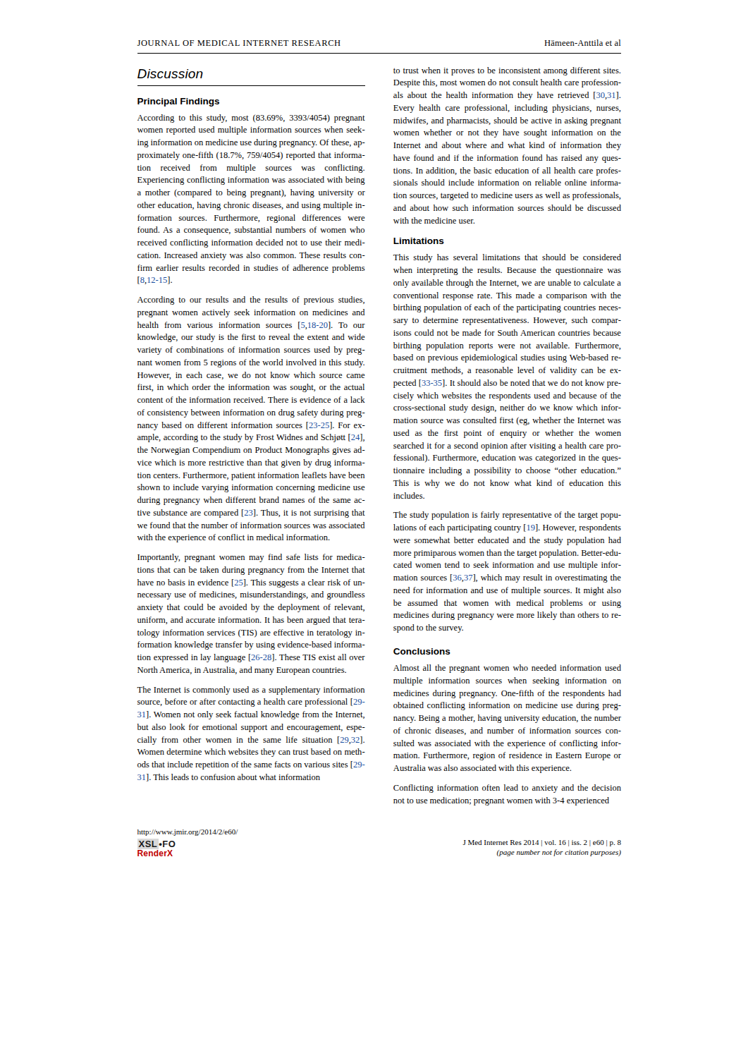Journal of Medical Internet Research
Hämeen-Anttila et al
Discussion
Principal Findings
According to this study, most (83.69%, 3393/4054) pregnant women reported used multiple information sources when seeking information on medicine use during pregnancy. Of these, approximately one-fifth (18.7%, 759/4054) reported that information received from multiple sources was conflicting. Experiencing conflicting information was associated with being a mother (compared to being pregnant), having university or other education, having chronic diseases, and using multiple information sources. Furthermore, regional differences were found. As a consequence, substantial numbers of women who received conflicting information decided not to use their medication. Increased anxiety was also common. These results confirm earlier results recorded in studies of adherence problems [8,12-15].
According to our results and the results of previous studies, pregnant women actively seek information on medicines and health from various information sources [5,18-20]. To our knowledge, our study is the first to reveal the extent and wide variety of combinations of information sources used by pregnant women from 5 regions of the world involved in this study. However, in each case, we do not know which source came first, in which order the information was sought, or the actual content of the information received. There is evidence of a lack of consistency between information on drug safety during pregnancy based on different information sources [23-25]. For example, according to the study by Frost Widnes and Schjøtt [24], the Norwegian Compendium on Product Monographs gives advice which is more restrictive than that given by drug information centers. Furthermore, patient information leaflets have been shown to include varying information concerning medicine use during pregnancy when different brand names of the same active substance are compared [23]. Thus, it is not surprising that we found that the number of information sources was associated with the experience of conflict in medical information.
Importantly, pregnant women may find safe lists for medications that can be taken during pregnancy from the Internet that have no basis in evidence [25]. This suggests a clear risk of unnecessary use of medicines, misunderstandings, and groundless anxiety that could be avoided by the deployment of relevant, uniform, and accurate information. It has been argued that teratology information services (TIS) are effective in teratology information knowledge transfer by using evidence-based information expressed in lay language [26-28]. These TIS exist all over North America, in Australia, and many European countries.
The Internet is commonly used as a supplementary information source, before or after contacting a health care professional [29-31]. Women not only seek factual knowledge from the Internet, but also look for emotional support and encouragement, especially from other women in the same life situation [29,32]. Women determine which websites they can trust based on methods that include repetition of the same facts on various sites [29-31]. This leads to confusion about what information
to trust when it proves to be inconsistent among different sites. Despite this, most women do not consult health care professionals about the health information they have retrieved [30,31]. Every health care professional, including physicians, nurses, midwifes, and pharmacists, should be active in asking pregnant women whether or not they have sought information on the Internet and about where and what kind of information they have found and if the information found has raised any questions. In addition, the basic education of all health care professionals should include information on reliable online information sources, targeted to medicine users as well as professionals, and about how such information sources should be discussed with the medicine user.
Limitations
This study has several limitations that should be considered when interpreting the results. Because the questionnaire was only available through the Internet, we are unable to calculate a conventional response rate. This made a comparison with the birthing population of each of the participating countries necessary to determine representativeness. However, such comparisons could not be made for South American countries because birthing population reports were not available. Furthermore, based on previous epidemiological studies using Web-based recruitment methods, a reasonable level of validity can be expected [33-35]. It should also be noted that we do not know precisely which websites the respondents used and because of the cross-sectional study design, neither do we know which information source was consulted first (eg, whether the Internet was used as the first point of enquiry or whether the women searched it for a second opinion after visiting a health care professional). Furthermore, education was categorized in the questionnaire including a possibility to choose “other education.” This is why we do not know what kind of education this includes.
The study population is fairly representative of the target populations of each participating country [19]. However, respondents were somewhat better educated and the study population had more primiparous women than the target population. Better-educated women tend to seek information and use multiple information sources [36,37], which may result in overestimating the need for information and use of multiple sources. It might also be assumed that women with medical problems or using medicines during pregnancy were more likely than others to respond to the survey.
Conclusions
Almost all the pregnant women who needed information used multiple information sources when seeking information on medicines during pregnancy. One-fifth of the respondents had obtained conflicting information on medicine use during pregnancy. Being a mother, having university education, the number of chronic diseases, and number of information sources consulted was associated with the experience of conflicting information. Furthermore, region of residence in Eastern Europe or Australia was also associated with this experience.
Conflicting information often lead to anxiety and the decision not to use medication; pregnant women with 3-4 experienced
http://www.jmir.org/2014/2/e60/
XSL•FO Render X
J Med Internet Res 2014 | vol. 16 | iss. 2 | e60 | p. 8
(page number not for citation purposes)